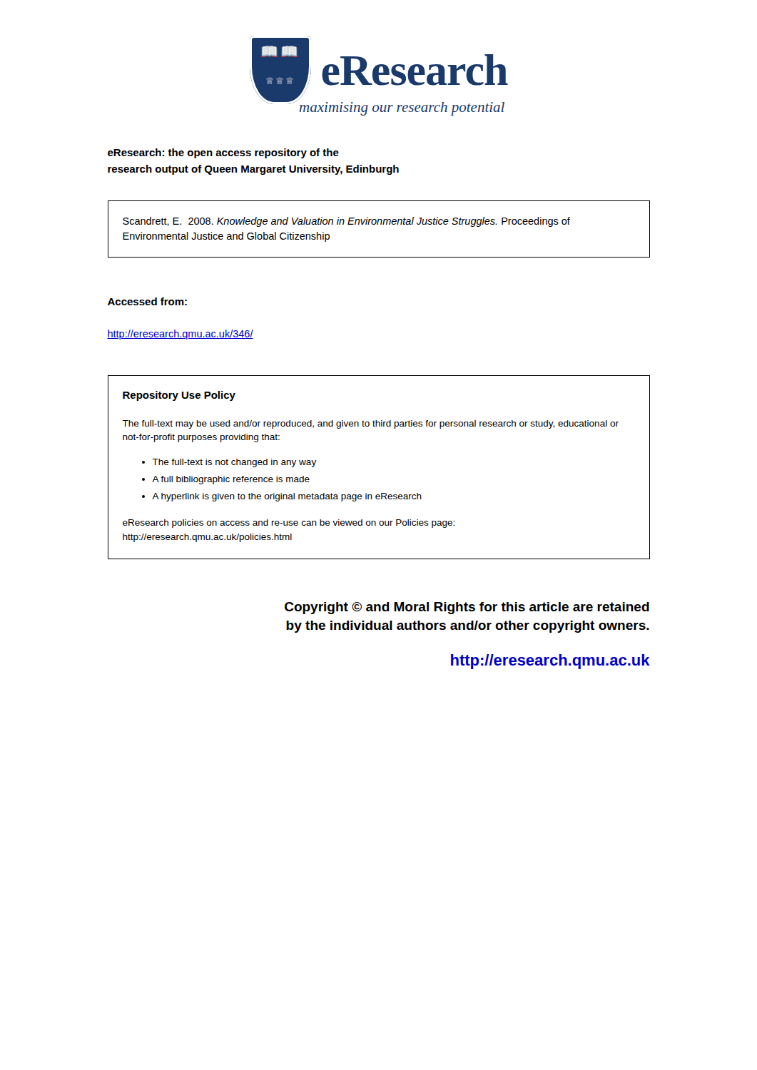📖📖
e Research
maximising our research potential
eResearch: the open access repository of the
research output of Queen Margaret University, Edinburgh
Scandrett, E. 2008. Knowledge and Valuation in Environmental Justice Struggles. Proceedings of Environmental Justice and Global Citizenship
Accessed from:
http://eresearch.qmu.ac.uk/346/
Repository Use Policy
The full-text may be used and/or reproduced, and given to third parties for personal research or study, educational or not-for-profit purposes providing that:
The full-text is not changed in any way
A full bibliographic reference is made
A hyperlink is given to the original metadata page in eResearch
eResearch policies on access and re-use can be viewed on our Policies page:
http://eresearch.qmu.ac.uk/policies.html
Copyright © and Moral Rights for this article are retained
by the individual authors and/or other copyright owners.
http://eresearch.qmu.ac.uk